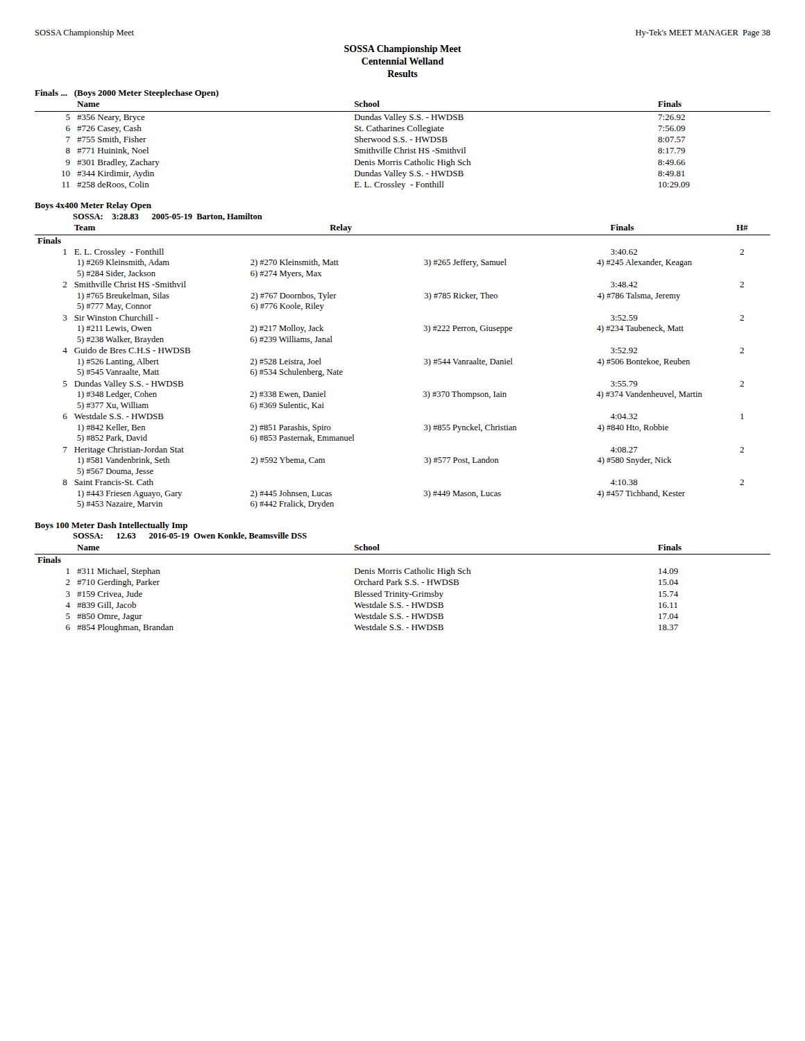SOSSA Championship Meet
Hy-Tek's MEET MANAGER Page 38
SOSSA Championship Meet
Centennial Welland
Results
Finals ... (Boys 2000 Meter Steeplechase Open)
| | Name | School | Finals |
| --- | --- | --- | --- |
| 5 | #356 Neary, Bryce | Dundas Valley S.S. - HWDSB | 7:26.92 |
| 6 | #726 Casey, Cash | St. Catharines Collegiate | 7:56.09 |
| 7 | #755 Smith, Fisher | Sherwood S.S. - HWDSB | 8:07.57 |
| 8 | #771 Huinink, Noel | Smithville Christ HS -Smithvil | 8:17.79 |
| 9 | #301 Bradley, Zachary | Denis Morris Catholic High Sch | 8:49.66 |
| 10 | #344 Kirdimir, Aydin | Dundas Valley S.S. - HWDSB | 8:49.81 |
| 11 | #258 deRoos, Colin | E. L. Crossley - Fonthill | 10:29.09 |
Boys 4x400 Meter Relay Open
SOSSA: 3:28.83 2005-05-19 Barton, Hamilton
| | Team | Relay | Finals | H# |
| --- | --- | --- | --- | --- |
| Finals |
| 1 | E. L. Crossley - Fonthill | | 3:40.62 | 2 |
| | / 1) #269 Kleinsmith, Adam / 2) #270 Kleinsmith, Matt / 3) #265 Jeffery, Samuel / 4) #245 Alexander, Keagan / / 5) #284 Sider, Jackson / 6) #274 Myers, Max / / / |
| 2 | Smithville Christ HS -Smithvil | | 3:48.42 | 2 |
| | / 1) #765 Breukelman, Silas / 2) #767 Doornbos, Tyler / 3) #785 Ricker, Theo / 4) #786 Talsma, Jeremy / / 5) #777 May, Connor / 6) #776 Koole, Riley / / / |
| 3 | Sir Winston Churchill - | | 3:52.59 | 2 |
| | / 1) #211 Lewis, Owen / 2) #217 Molloy, Jack / 3) #222 Perron, Giuseppe / 4) #234 Taubeneck, Matt / / 5) #238 Walker, Brayden / 6) #239 Williams, Janal / / / |
| 4 | Guido de Bres C.H.S - HWDSB | | 3:52.92 | 2 |
| | / 1) #526 Lanting, Albert / 2) #528 Leistra, Joel / 3) #544 Vanraalte, Daniel / 4) #506 Bontekoe, Reuben / / 5) #545 Vanraalte, Matt / 6) #534 Schulenberg, Nate / / / |
| 5 | Dundas Valley S.S. - HWDSB | | 3:55.79 | 2 |
| | / 1) #348 Ledger, Cohen / 2) #338 Ewen, Daniel / 3) #370 Thompson, Iain / 4) #374 Vandenheuvel, Martin / / 5) #377 Xu, William / 6) #369 Sulentic, Kai / / / |
| 6 | Westdale S.S. - HWDSB | | 4:04.32 | 1 |
| | / 1) #842 Keller, Ben / 2) #851 Parashis, Spiro / 3) #855 Pynckel, Christian / 4) #840 Hto, Robbie / / 5) #852 Park, David / 6) #853 Pasternak, Emmanuel / / / |
| 7 | Heritage Christian-Jordan Stat | | 4:08.27 | 2 |
| | / 1) #581 Vandenbrink, Seth / 2) #592 Ybema, Cam / 3) #577 Post, Landon / 4) #580 Snyder, Nick / / 5) #567 Douma, Jesse / / / / |
| 8 | Saint Francis-St. Cath | | 4:10.38 | 2 |
| | / 1) #443 Friesen Aguayo, Gary / 2) #445 Johnsen, Lucas / 3) #449 Mason, Lucas / 4) #457 Tichband, Kester / / 5) #453 Nazaire, Marvin / 6) #442 Fralick, Dryden / / / |
Boys 100 Meter Dash Intellectually Imp
SOSSA: 12.63 2016-05-19 Owen Konkle, Beamsville DSS
| | Name | School | Finals |
| --- | --- | --- | --- |
| Finals |
| 1 | #311 Michael, Stephan | Denis Morris Catholic High Sch | 14.09 |
| 2 | #710 Gerdingh, Parker | Orchard Park S.S. - HWDSB | 15.04 |
| 3 | #159 Crivea, Jude | Blessed Trinity-Grimsby | 15.74 |
| 4 | #839 Gill, Jacob | Westdale S.S. - HWDSB | 16.11 |
| 5 | #850 Omre, Jagur | Westdale S.S. - HWDSB | 17.04 |
| 6 | #854 Ploughman, Brandan | Westdale S.S. - HWDSB | 18.37 |